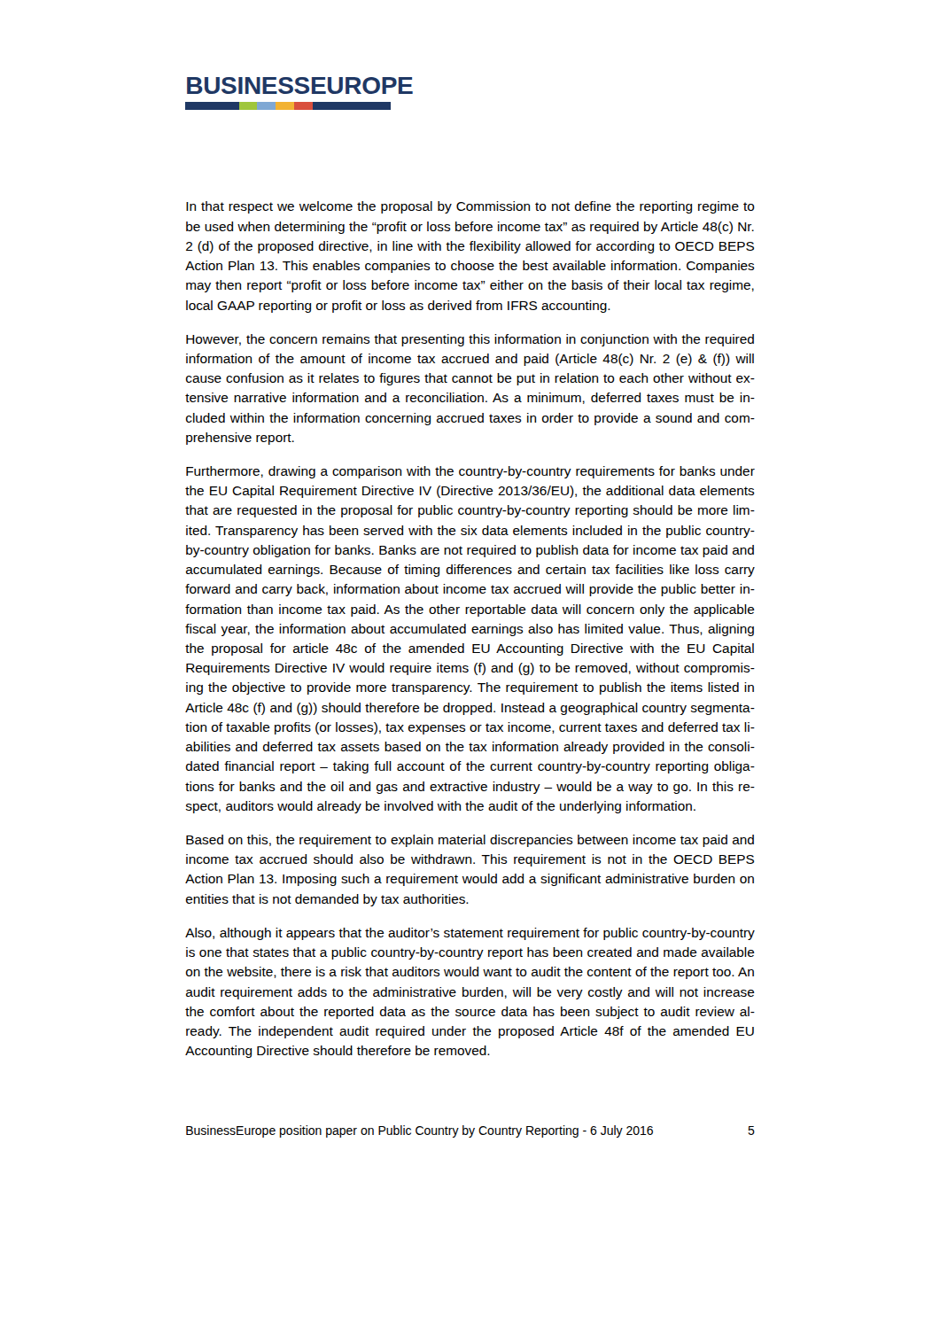BUSINESS EUROPE
In that respect we welcome the proposal by Commission to not define the reporting regime to be used when determining the “profit or loss before income tax” as required by Article 48(c) Nr. 2 (d) of the proposed directive, in line with the flexibility allowed for according to OECD BEPS Action Plan 13. This enables companies to choose the best available information. Companies may then report “profit or loss before income tax” either on the basis of their local tax regime, local GAAP reporting or profit or loss as derived from IFRS accounting.
However, the concern remains that presenting this information in conjunction with the required information of the amount of income tax accrued and paid (Article 48(c) Nr. 2 (e) & (f)) will cause confusion as it relates to figures that cannot be put in relation to each other without extensive narrative information and a reconciliation. As a minimum, deferred taxes must be included within the information concerning accrued taxes in order to provide a sound and comprehensive report.
Furthermore, drawing a comparison with the country-by-country requirements for banks under the EU Capital Requirement Directive IV (Directive 2013/36/EU), the additional data elements that are requested in the proposal for public country-by-country reporting should be more limited. Transparency has been served with the six data elements included in the public country-by-country obligation for banks. Banks are not required to publish data for income tax paid and accumulated earnings. Because of timing differences and certain tax facilities like loss carry forward and carry back, information about income tax accrued will provide the public better information than income tax paid. As the other reportable data will concern only the applicable fiscal year, the information about accumulated earnings also has limited value. Thus, aligning the proposal for article 48c of the amended EU Accounting Directive with the EU Capital Requirements Directive IV would require items (f) and (g) to be removed, without compromising the objective to provide more transparency. The requirement to publish the items listed in Article 48c (f) and (g)) should therefore be dropped. Instead a geographical country segmentation of taxable profits (or losses), tax expenses or tax income, current taxes and deferred tax liabilities and deferred tax assets based on the tax information already provided in the consolidated financial report – taking full account of the current country-by-country reporting obligations for banks and the oil and gas and extractive industry – would be a way to go. In this respect, auditors would already be involved with the audit of the underlying information.
Based on this, the requirement to explain material discrepancies between income tax paid and income tax accrued should also be withdrawn. This requirement is not in the OECD BEPS Action Plan 13. Imposing such a requirement would add a significant administrative burden on entities that is not demanded by tax authorities.
Also, although it appears that the auditor’s statement requirement for public country-by-country is one that states that a public country-by-country report has been created and made available on the website, there is a risk that auditors would want to audit the content of the report too. An audit requirement adds to the administrative burden, will be very costly and will not increase the comfort about the reported data as the source data has been subject to audit review already. The independent audit required under the proposed Article 48f of the amended EU Accounting Directive should therefore be removed.
BusinessEurope position paper on Public Country by Country Reporting - 6 July 2016
5